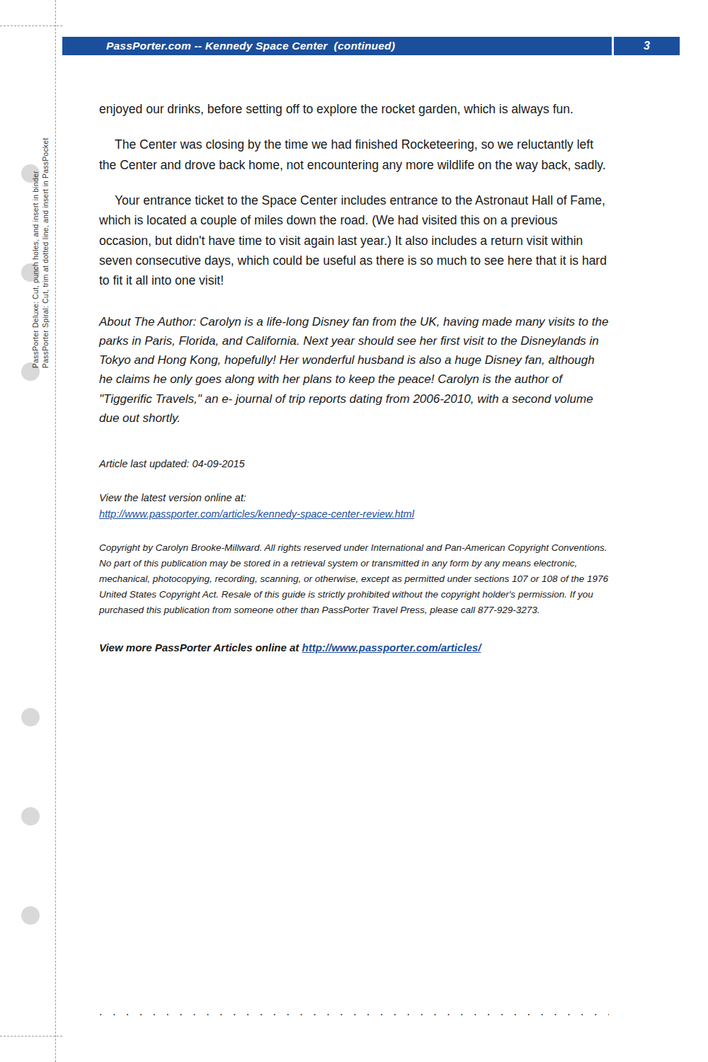PassPorter Deluxe: Cut, punch holes, and insert in binder PassPorter Spiral: Cut, trim at dotted line, and insert in PassPocket
PassPorter.com -- Kennedy Space Center (continued)
3
enjoyed our drinks, before setting off to explore the rocket garden, which is always fun.
The Center was closing by the time we had finished Rocketeering, so we reluctantly left the Center and drove back home, not encountering any more wildlife on the way back, sadly.
Your entrance ticket to the Space Center includes entrance to the Astronaut Hall of Fame, which is located a couple of miles down the road. (We had visited this on a previous occasion, but didn't have time to visit again last year.) It also includes a return visit within seven consecutive days, which could be useful as there is so much to see here that it is hard to fit it all into one visit!
About The Author: Carolyn is a life-long Disney fan from the UK, having made many visits to the parks in Paris, Florida, and California. Next year should see her first visit to the Disneylands in Tokyo and Hong Kong, hopefully! Her wonderful husband is also a huge Disney fan, although he claims he only goes along with her plans to keep the peace! Carolyn is the author of "Tiggerific Travels," an e- journal of trip reports dating from 2006-2010, with a second volume due out shortly.
Article last updated: 04-09-2015
View the latest version online at:
http://www.passporter.com/articles/kennedy-space-center-review.html
Copyright by Carolyn Brooke-Millward. All rights reserved under International and Pan-American Copyright Conventions. No part of this publication may be stored in a retrieval system or transmitted in any form by any means electronic, mechanical, photocopying, recording, scanning, or otherwise, except as permitted under sections 107 or 108 of the 1976 United States Copyright Act. Resale of this guide is strictly prohibited without the copyright holder's permission. If you purchased this publication from someone other than PassPorter Travel Press, please call 877-929-3273.
View more PassPorter Articles online at http://www.passporter.com/articles/
. . . . . . . . . . . . . . . . . . . . . . . . . . . . . . . . . . . . . . . . . . . . . . . . . . . . . . . . . . . . . .